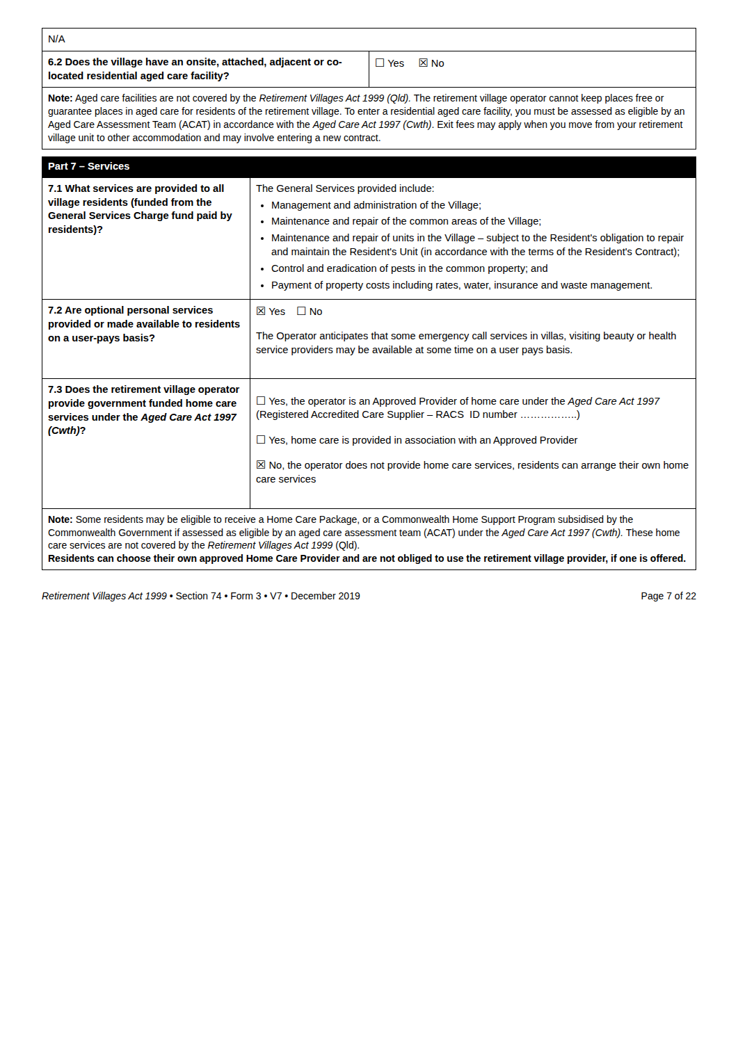| N/A |
| 6.2 Does the village have an onsite, attached, adjacent or co-located residential aged care facility? | ☐ Yes ☒ No |
| Note: Aged care facilities are not covered by the Retirement Villages Act 1999 (Qld). The retirement village operator cannot keep places free or guarantee places in aged care for residents of the retirement village. To enter a residential aged care facility, you must be assessed as eligible by an Aged Care Assessment Team (ACAT) in accordance with the Aged Care Act 1997 (Cwth) . Exit fees may apply when you move from your retirement village unit to other accommodation and may involve entering a new contract. |
Part 7 – Services
| 7.1 What services are provided to all village residents (funded from the General Services Charge fund paid by residents)? | The General Services provided include: Management and administration of the Village; Maintenance and repair of the common areas of the Village; Maintenance and repair of units in the Village – subject to the Resident's obligation to repair and maintain the Resident's Unit (in accordance with the terms of the Resident's Contract); Control and eradication of pests in the common property; and Payment of property costs including rates, water, insurance and waste management. |
| 7.2 Are optional personal services provided or made available to residents on a user-pays basis? | ☒ Yes ☐ No The Operator anticipates that some emergency call services in villas, visiting beauty or health service providers may be available at some time on a user pays basis. |
| 7.3 Does the retirement village operator provide government funded home care services under the Aged Care Act 1997 (Cwth) ? | ☐ Yes, the operator is an Approved Provider of home care under the Aged Care Act 1997 (Registered Accredited Care Supplier – RACS ID number ……………..) ☐ Yes, home care is provided in association with an Approved Provider ☒ No, the operator does not provide home care services, residents can arrange their own home care services |
| Note: Some residents may be eligible to receive a Home Care Package, or a Commonwealth Home Support Program subsidised by the Commonwealth Government if assessed as eligible by an aged care assessment team (ACAT) under the Aged Care Act 1997 (Cwth). These home care services are not covered by the Retirement Villages Act 1999 (Qld). Residents can choose their own approved Home Care Provider and are not obliged to use the retirement village provider, if one is offered. |
Retirement Villages Act 1999 • Section 74 • Form 3 • V7 • December 2019
Page 7 of 22